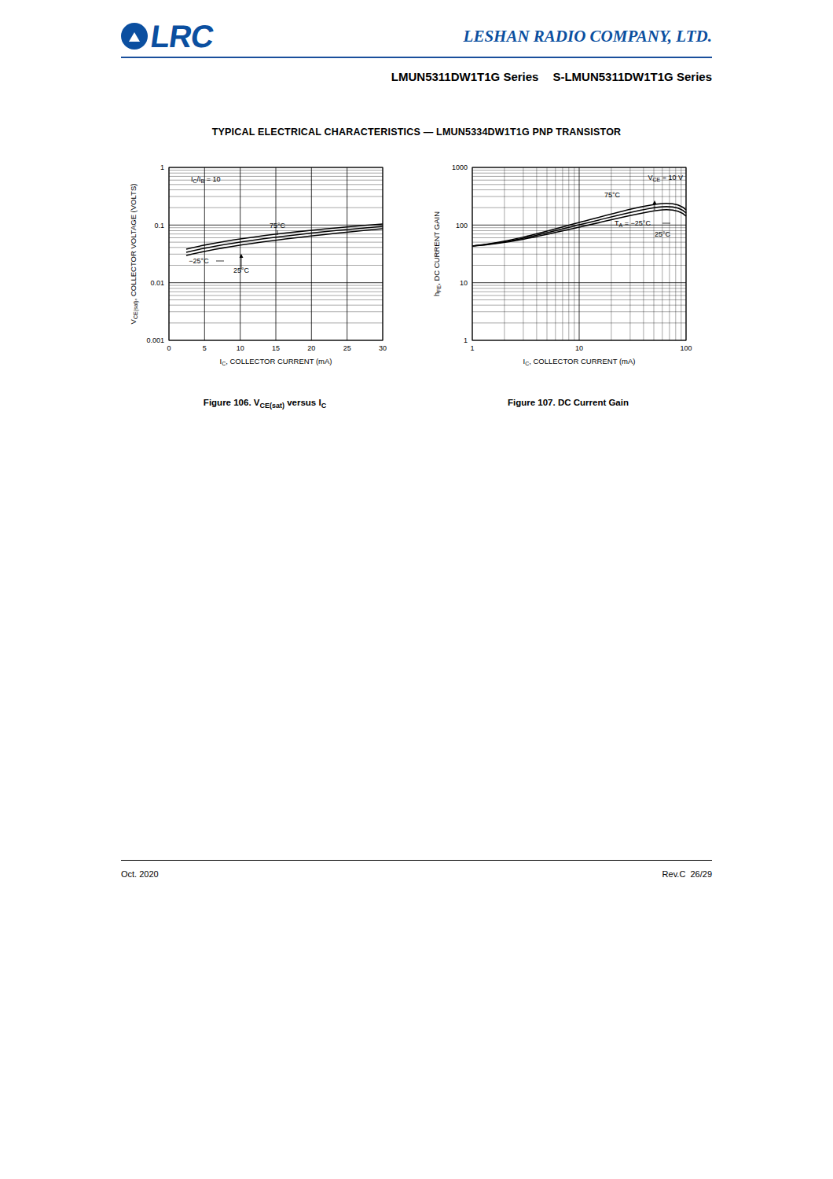LRC
LESHAN RADIO COMPANY, LTD.
LMUN5311DW1T1G Series S-LMUN5311DW1T1G Series
TYPICAL ELECTRICAL CHARACTERISTICS — LMUN5334DW1T1G PNP TRANSISTOR
1 0.1 0.01 0.001 0 5 10 15 20 25 30 IC, COLLECTOR CURRENT (mA) VCE(sat), COLLECTOR VOLTAGE (VOLTS) IC/IB = 10 75°C −25°C 25°C
Figure 106. VCE(sat) versus IC
1000 100 10 1 1 10 100 IC, COLLECTOR CURRENT (mA) hFE, DC CURRENT GAIN VCE = 10 V 75°C TA = −25°C 25°C
Figure 107. DC Current Gain
Oct. 2020
Rev.C 26/29